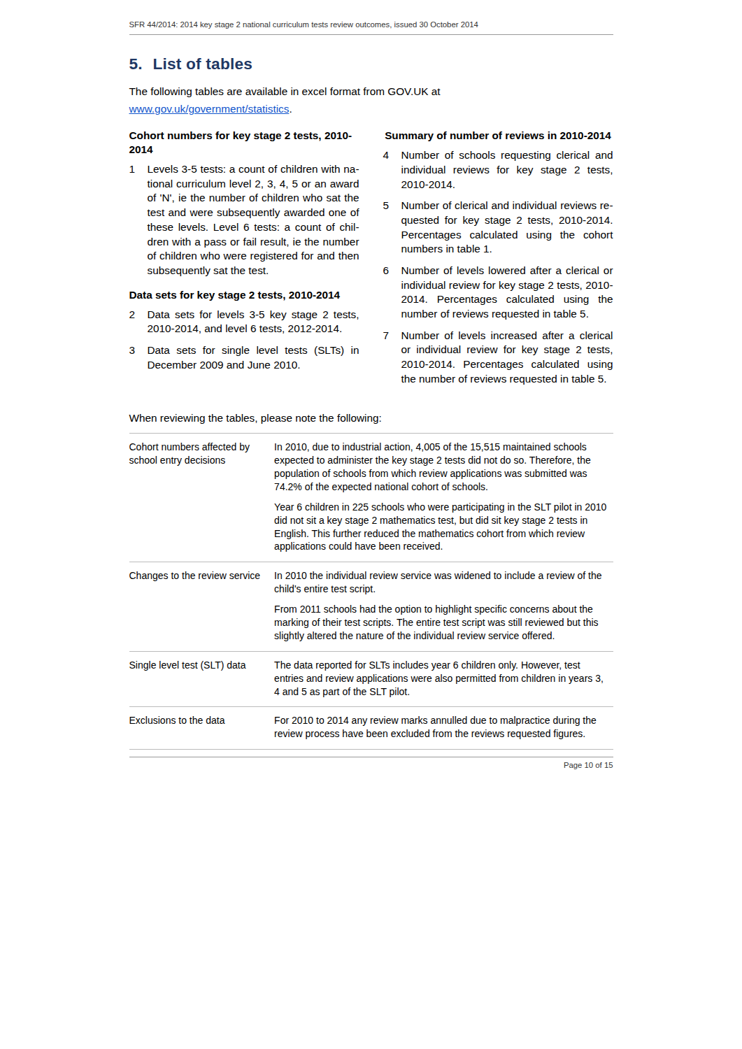SFR 44/2014: 2014 key stage 2 national curriculum tests review outcomes, issued 30 October 2014
5. List of tables
The following tables are available in excel format from GOV.UK at
www.gov.uk/government/statistics.
Cohort numbers for key stage 2 tests, 2010-2014
1 Levels 3-5 tests: a count of children with national curriculum level 2, 3, 4, 5 or an award of 'N', ie the number of children who sat the test and were subsequently awarded one of these levels. Level 6 tests: a count of children with a pass or fail result, ie the number of children who were registered for and then subsequently sat the test.
Data sets for key stage 2 tests, 2010-2014
2 Data sets for levels 3-5 key stage 2 tests, 2010-2014, and level 6 tests, 2012-2014.
3 Data sets for single level tests (SLTs) in December 2009 and June 2010.
Summary of number of reviews in 2010-2014
4 Number of schools requesting clerical and individual reviews for key stage 2 tests, 2010-2014.
5 Number of clerical and individual reviews requested for key stage 2 tests, 2010-2014. Percentages calculated using the cohort numbers in table 1.
6 Number of levels lowered after a clerical or individual review for key stage 2 tests, 2010-2014. Percentages calculated using the number of reviews requested in table 5.
7 Number of levels increased after a clerical or individual review for key stage 2 tests, 2010-2014. Percentages calculated using the number of reviews requested in table 5.
When reviewing the tables, please note the following:
| Cohort numbers affected by school entry decisions | In 2010, due to industrial action, 4,005 of the 15,515 maintained schools expected to administer the key stage 2 tests did not do so. Therefore, the population of schools from which review applications was submitted was 74.2% of the expected national cohort of schools. Year 6 children in 225 schools who were participating in the SLT pilot in 2010 did not sit a key stage 2 mathematics test, but did sit key stage 2 tests in English. This further reduced the mathematics cohort from which review applications could have been received. |
| Changes to the review service | In 2010 the individual review service was widened to include a review of the child's entire test script. From 2011 schools had the option to highlight specific concerns about the marking of their test scripts. The entire test script was still reviewed but this slightly altered the nature of the individual review service offered. |
| Single level test (SLT) data | The data reported for SLTs includes year 6 children only. However, test entries and review applications were also permitted from children in years 3, 4 and 5 as part of the SLT pilot. |
| Exclusions to the data | For 2010 to 2014 any review marks annulled due to malpractice during the review process have been excluded from the reviews requested figures. |
Page 10 of 15